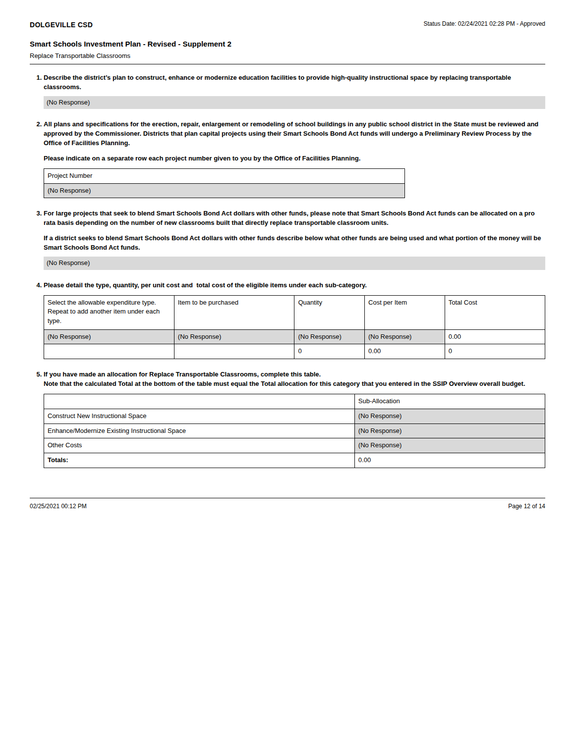DOLGEVILLE CSD
Status Date: 02/24/2021 02:28 PM - Approved
Smart Schools Investment Plan - Revised - Supplement 2
Replace Transportable Classrooms
Describe the district’s plan to construct, enhance or modernize education facilities to provide high-quality instructional space by replacing transportable classrooms.
(No Response)
All plans and specifications for the erection, repair, enlargement or remodeling of school buildings in any public school district in the State must be reviewed and approved by the Commissioner. Districts that plan capital projects using their Smart Schools Bond Act funds will undergo a Preliminary Review Process by the Office of Facilities Planning.
Please indicate on a separate row each project number given to you by the Office of Facilities Planning.
| Project Number |
| --- |
| (No Response) |
For large projects that seek to blend Smart Schools Bond Act dollars with other funds, please note that Smart Schools Bond Act funds can be allocated on a pro rata basis depending on the number of new classrooms built that directly replace transportable classroom units.
If a district seeks to blend Smart Schools Bond Act dollars with other funds describe below what other funds are being used and what portion of the money will be Smart Schools Bond Act funds.
(No Response)
Please detail the type, quantity, per unit cost and total cost of the eligible items under each sub-category.
| Select the allowable expenditure type. Repeat to add another item under each type. | Item to be purchased | Quantity | Cost per Item | Total Cost |
| --- | --- | --- | --- | --- |
| (No Response) | (No Response) | (No Response) | (No Response) | 0.00 |
| | | 0 | 0.00 | 0 |
If you have made an allocation for Replace Transportable Classrooms, complete this table.
Note that the calculated Total at the bottom of the table must equal the Total allocation for this category that you entered in the SSIP Overview overall budget.
| | Sub-Allocation |
| --- | --- |
| Construct New Instructional Space | (No Response) |
| Enhance/Modernize Existing Instructional Space | (No Response) |
| Other Costs | (No Response) |
| Totals: | 0.00 |
02/25/2021 00:12 PM
Page 12 of 14